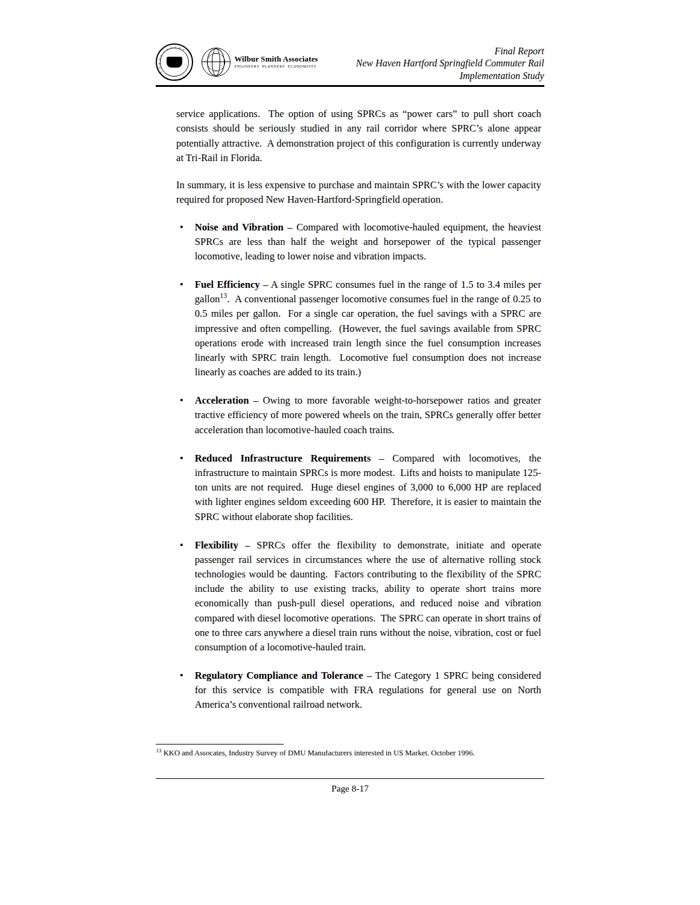C O N N E C T I C U T D O T
Wilbur Smith Associates
Engineers Planners Economists
Final Report
New Haven Hartford Springfield Commuter Rail Implementation Study
service applications. The option of using SPRCs as “power cars” to pull short coach consists should be seriously studied in any rail corridor where SPRC’s alone appear potentially attractive. A demonstration project of this configuration is currently underway at Tri-Rail in Florida.
In summary, it is less expensive to purchase and maintain SPRC’s with the lower capacity required for proposed New Haven-Hartford-Springfield operation.
Noise and Vibration – Compared with locomotive-hauled equipment, the heaviest SPRCs are less than half the weight and horsepower of the typical passenger locomotive, leading to lower noise and vibration impacts.
Fuel Efficiency – A single SPRC consumes fuel in the range of 1.5 to 3.4 miles per gallon13. A conventional passenger locomotive consumes fuel in the range of 0.25 to 0.5 miles per gallon. For a single car operation, the fuel savings with a SPRC are impressive and often compelling. (However, the fuel savings available from SPRC operations erode with increased train length since the fuel consumption increases linearly with SPRC train length. Locomotive fuel consumption does not increase linearly as coaches are added to its train.)
Acceleration – Owing to more favorable weight-to-horsepower ratios and greater tractive efficiency of more powered wheels on the train, SPRCs generally offer better acceleration than locomotive-hauled coach trains.
Reduced Infrastructure Requirements – Compared with locomotives, the infrastructure to maintain SPRCs is more modest. Lifts and hoists to manipulate 125-ton units are not required. Huge diesel engines of 3,000 to 6,000 HP are replaced with lighter engines seldom exceeding 600 HP. Therefore, it is easier to maintain the SPRC without elaborate shop facilities.
Flexibility – SPRCs offer the flexibility to demonstrate, initiate and operate passenger rail services in circumstances where the use of alternative rolling stock technologies would be daunting. Factors contributing to the flexibility of the SPRC include the ability to use existing tracks, ability to operate short trains more economically than push-pull diesel operations, and reduced noise and vibration compared with diesel locomotive operations. The SPRC can operate in short trains of one to three cars anywhere a diesel train runs without the noise, vibration, cost or fuel consumption of a locomotive-hauled train.
Regulatory Compliance and Tolerance – The Category 1 SPRC being considered for this service is compatible with FRA regulations for general use on North America’s conventional railroad network.
13 KKO and Assocates, Industry Survey of DMU Manufacturers interested in US Market. October 1996.
Page 8-17